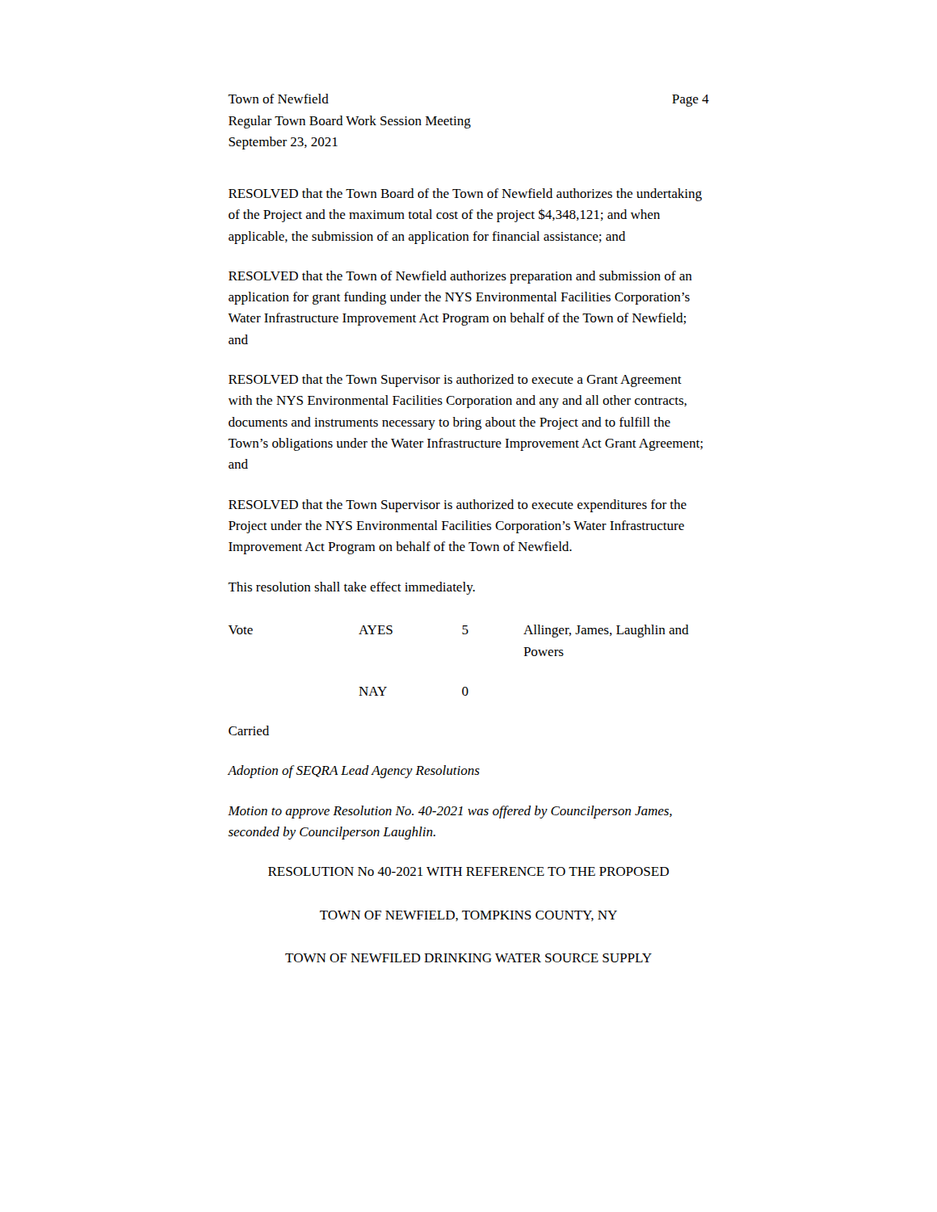Town of Newfield
Page 4
Regular Town Board Work Session Meeting
September 23, 2021
RESOLVED that the Town Board of the Town of Newfield authorizes the undertaking of the Project and the maximum total cost of the project $4,348,121; and when applicable, the submission of an application for financial assistance; and
RESOLVED that the Town of Newfield authorizes preparation and submission of an application for grant funding under the NYS Environmental Facilities Corporation’s Water Infrastructure Improvement Act Program on behalf of the Town of Newfield; and
RESOLVED that the Town Supervisor is authorized to execute a Grant Agreement with the NYS Environmental Facilities Corporation and any and all other contracts, documents and instruments necessary to bring about the Project and to fulfill the Town’s obligations under the Water Infrastructure Improvement Act Grant Agreement; and
RESOLVED that the Town Supervisor is authorized to execute expenditures for the Project under the NYS Environmental Facilities Corporation’s Water Infrastructure Improvement Act Program on behalf of the Town of Newfield.
This resolution shall take effect immediately.
Vote
AYES
5
Allinger, James, Laughlin and Powers
NAY
0
Carried
Adoption of SEQRA Lead Agency Resolutions
Motion to approve Resolution No. 40-2021 was offered by Councilperson James, seconded by Councilperson Laughlin.
RESOLUTION No 40-2021 WITH REFERENCE TO THE PROPOSED
TOWN OF NEWFIELD, TOMPKINS COUNTY, NY
TOWN OF NEWFILED DRINKING WATER SOURCE SUPPLY